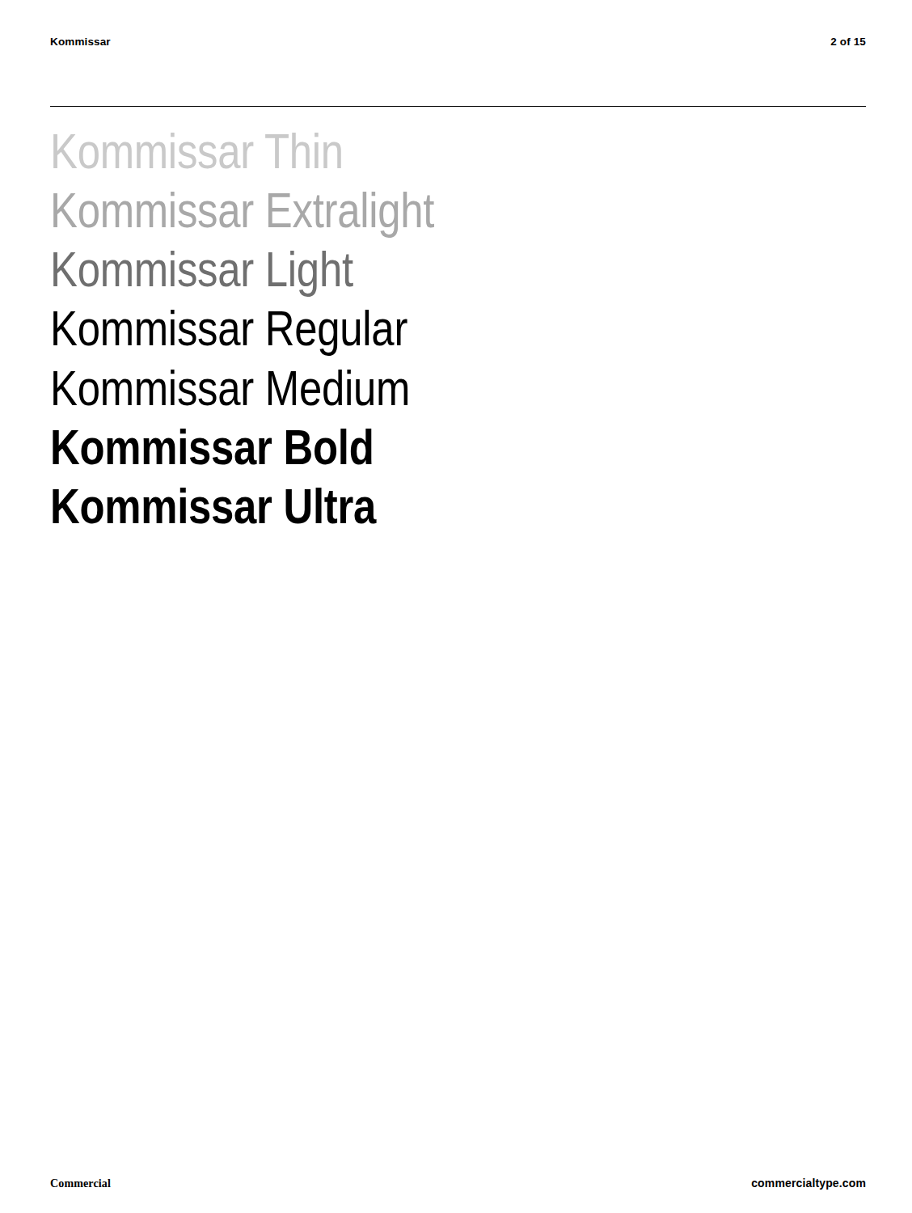Kommissar 2 of 15
Kommissar Thin
Kommissar Extralight
Kommissar Light
Kommissar Regular
Kommissar Medium
Kommissar Bold
Kommissar Ultra
Commercial commercialtype.com